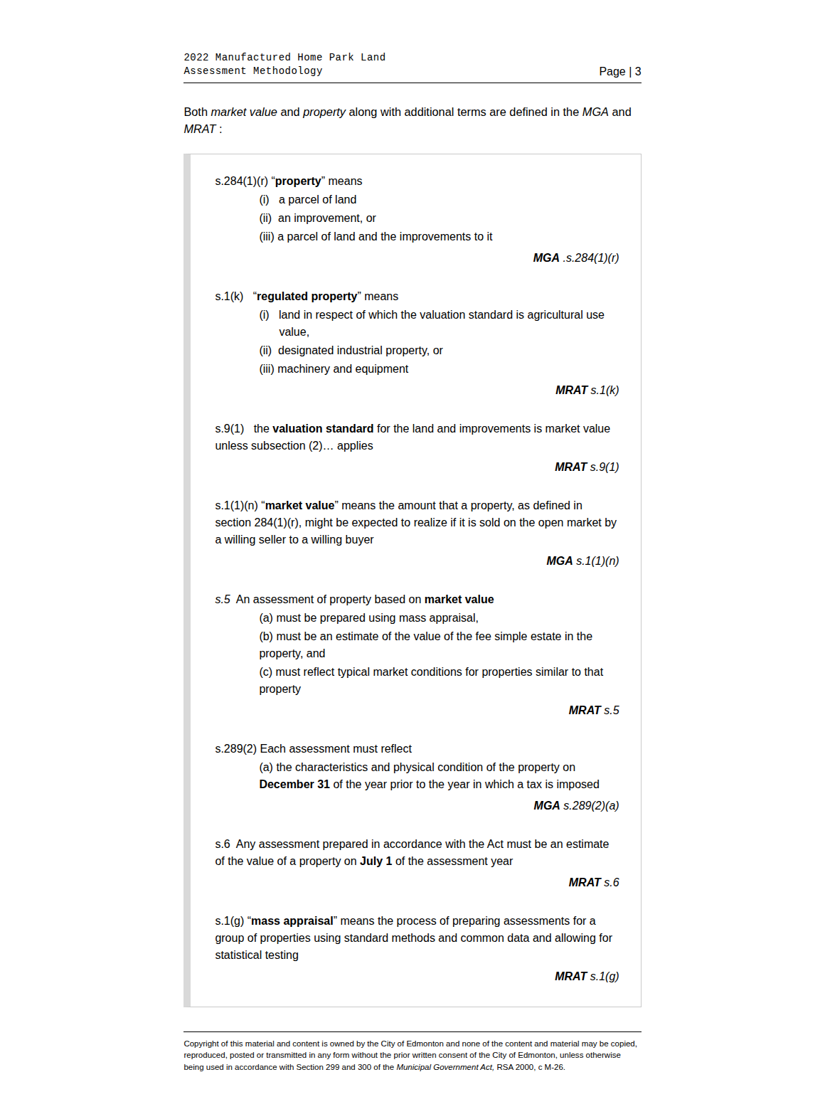2022 Manufactured Home Park Land
Assessment Methodology
Page | 3
Both market value and property along with additional terms are defined in the MGA and MRAT :
s.284(1)(r) “property” means
(i) a parcel of land
(ii) an improvement, or
(iii) a parcel of land and the improvements to it
MGA .s.284(1)(r)
s.1(k) “regulated property” means
(i) land in respect of which the valuation standard is agricultural use value,
(ii) designated industrial property, or
(iii) machinery and equipment
MRAT s.1(k)
s.9(1) the valuation standard for the land and improvements is market value unless subsection (2)… applies MRAT s.9(1)
s.1(1)(n) “market value” means the amount that a property, as defined in section 284(1)(r), might be expected to realize if it is sold on the open market by a willing seller to a willing buyer MGA s.1(1)(n)
s.5 An assessment of property based on market value
(a) must be prepared using mass appraisal,
(b) must be an estimate of the value of the fee simple estate in the property, and
(c) must reflect typical market conditions for properties similar to that property
MRAT s.5
s.289(2) Each assessment must reflect
(a) the characteristics and physical condition of the property on December 31 of the year prior to the year in which a tax is imposed
MGA s.289(2)(a)
s.6 Any assessment prepared in accordance with the Act must be an estimate of the value of a property on July 1 of the assessment year MRAT s.6
s.1(g) “mass appraisal” means the process of preparing assessments for a group of properties using standard methods and common data and allowing for statistical testing MRAT s.1(g)
Copyright of this material and content is owned by the City of Edmonton and none of the content and material may be copied, reproduced, posted or transmitted in any form without the prior written consent of the City of Edmonton, unless otherwise being used in accordance with Section 299 and 300 of the Municipal Government Act, RSA 2000, c M-26.